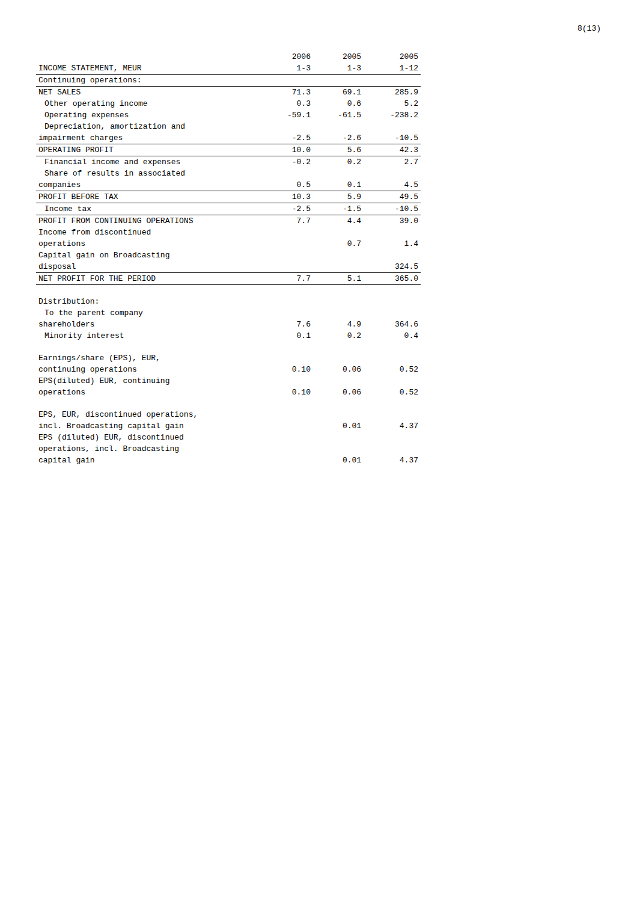8(13)
| | 2006 | 2005 | 2005 |
| --- | --- | --- | --- |
| INCOME STATEMENT, MEUR | 1-3 | 1-3 | 1-12 |
| Continuing operations: | | | |
| NET SALES | 71.3 | 69.1 | 285.9 |
| Other operating income | 0.3 | 0.6 | 5.2 |
| Operating expenses | -59.1 | -61.5 | -238.2 |
| Depreciation, amortization and | | | |
| impairment charges | -2.5 | -2.6 | -10.5 |
| OPERATING PROFIT | 10.0 | 5.6 | 42.3 |
| Financial income and expenses | -0.2 | 0.2 | 2.7 |
| Share of results in associated | | | |
| companies | 0.5 | 0.1 | 4.5 |
| PROFIT BEFORE TAX | 10.3 | 5.9 | 49.5 |
| Income tax | -2.5 | -1.5 | -10.5 |
| PROFIT FROM CONTINUING OPERATIONS | 7.7 | 4.4 | 39.0 |
| Income from discontinued | | | |
| operations | | 0.7 | 1.4 |
| Capital gain on Broadcasting | | | |
| disposal | | | 324.5 |
| NET PROFIT FOR THE PERIOD | 7.7 | 5.1 | 365.0 |
| Distribution: | | | |
| To the parent company | | | |
| shareholders | 7.6 | 4.9 | 364.6 |
| Minority interest | 0.1 | 0.2 | 0.4 |
| Earnings/share (EPS), EUR, | | | |
| continuing operations | 0.10 | 0.06 | 0.52 |
| EPS(diluted) EUR, continuing | | | |
| operations | 0.10 | 0.06 | 0.52 |
| EPS, EUR, discontinued operations, | | | |
| incl. Broadcasting capital gain | | 0.01 | 4.37 |
| EPS (diluted) EUR, discontinued | | | |
| operations, incl. Broadcasting | | | |
| capital gain | | 0.01 | 4.37 |